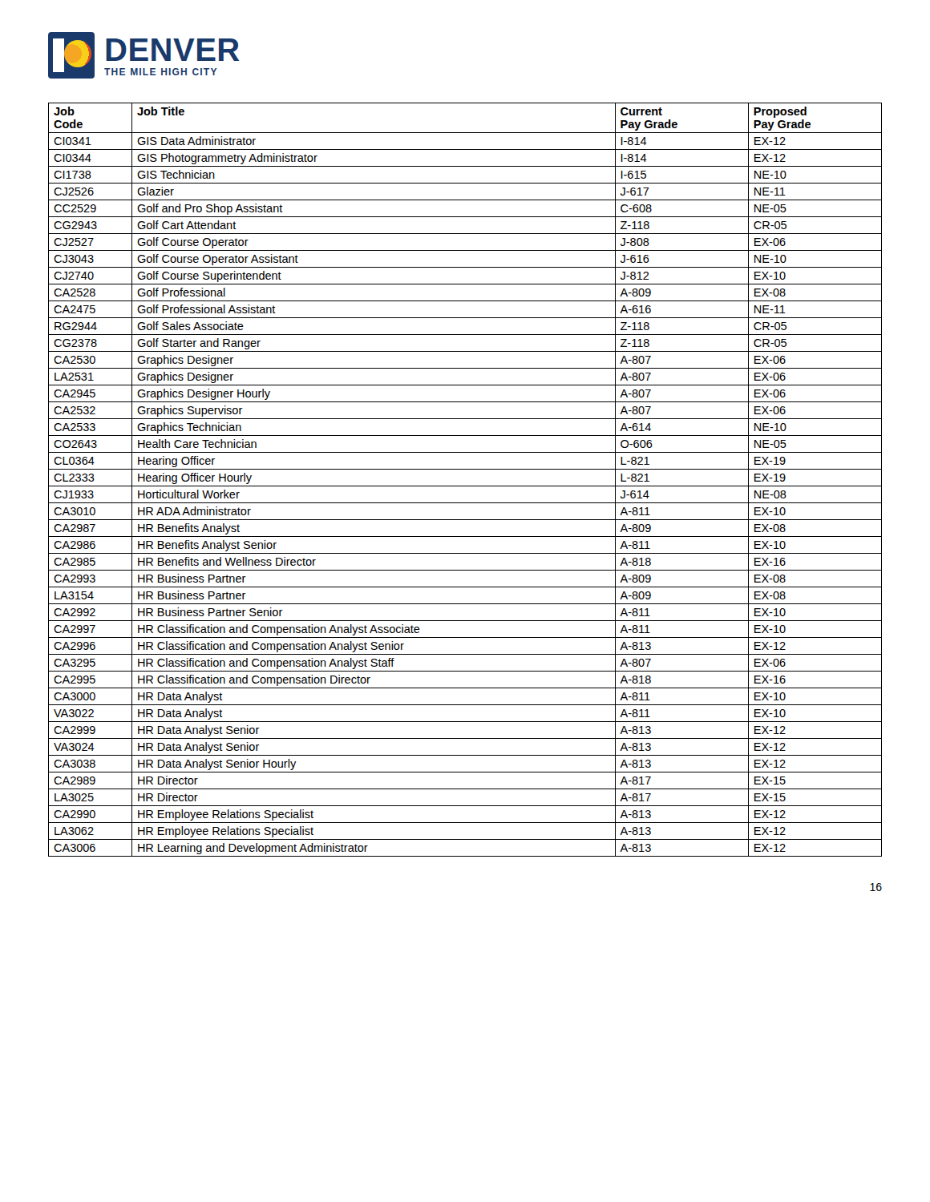DENVER
THE MILE HIGH CITY
| Job Code | Job Title | Current Pay Grade | Proposed Pay Grade |
| --- | --- | --- | --- |
| CI0341 | GIS Data Administrator | I-814 | EX-12 |
| CI0344 | GIS Photogrammetry Administrator | I-814 | EX-12 |
| CI1738 | GIS Technician | I-615 | NE-10 |
| CJ2526 | Glazier | J-617 | NE-11 |
| CC2529 | Golf and Pro Shop Assistant | C-608 | NE-05 |
| CG2943 | Golf Cart Attendant | Z-118 | CR-05 |
| CJ2527 | Golf Course Operator | J-808 | EX-06 |
| CJ3043 | Golf Course Operator Assistant | J-616 | NE-10 |
| CJ2740 | Golf Course Superintendent | J-812 | EX-10 |
| CA2528 | Golf Professional | A-809 | EX-08 |
| CA2475 | Golf Professional Assistant | A-616 | NE-11 |
| RG2944 | Golf Sales Associate | Z-118 | CR-05 |
| CG2378 | Golf Starter and Ranger | Z-118 | CR-05 |
| CA2530 | Graphics Designer | A-807 | EX-06 |
| LA2531 | Graphics Designer | A-807 | EX-06 |
| CA2945 | Graphics Designer Hourly | A-807 | EX-06 |
| CA2532 | Graphics Supervisor | A-807 | EX-06 |
| CA2533 | Graphics Technician | A-614 | NE-10 |
| CO2643 | Health Care Technician | O-606 | NE-05 |
| CL0364 | Hearing Officer | L-821 | EX-19 |
| CL2333 | Hearing Officer Hourly | L-821 | EX-19 |
| CJ1933 | Horticultural Worker | J-614 | NE-08 |
| CA3010 | HR ADA Administrator | A-811 | EX-10 |
| CA2987 | HR Benefits Analyst | A-809 | EX-08 |
| CA2986 | HR Benefits Analyst Senior | A-811 | EX-10 |
| CA2985 | HR Benefits and Wellness Director | A-818 | EX-16 |
| CA2993 | HR Business Partner | A-809 | EX-08 |
| LA3154 | HR Business Partner | A-809 | EX-08 |
| CA2992 | HR Business Partner Senior | A-811 | EX-10 |
| CA2997 | HR Classification and Compensation Analyst Associate | A-811 | EX-10 |
| CA2996 | HR Classification and Compensation Analyst Senior | A-813 | EX-12 |
| CA3295 | HR Classification and Compensation Analyst Staff | A-807 | EX-06 |
| CA2995 | HR Classification and Compensation Director | A-818 | EX-16 |
| CA3000 | HR Data Analyst | A-811 | EX-10 |
| VA3022 | HR Data Analyst | A-811 | EX-10 |
| CA2999 | HR Data Analyst Senior | A-813 | EX-12 |
| VA3024 | HR Data Analyst Senior | A-813 | EX-12 |
| CA3038 | HR Data Analyst Senior Hourly | A-813 | EX-12 |
| CA2989 | HR Director | A-817 | EX-15 |
| LA3025 | HR Director | A-817 | EX-15 |
| CA2990 | HR Employee Relations Specialist | A-813 | EX-12 |
| LA3062 | HR Employee Relations Specialist | A-813 | EX-12 |
| CA3006 | HR Learning and Development Administrator | A-813 | EX-12 |
16